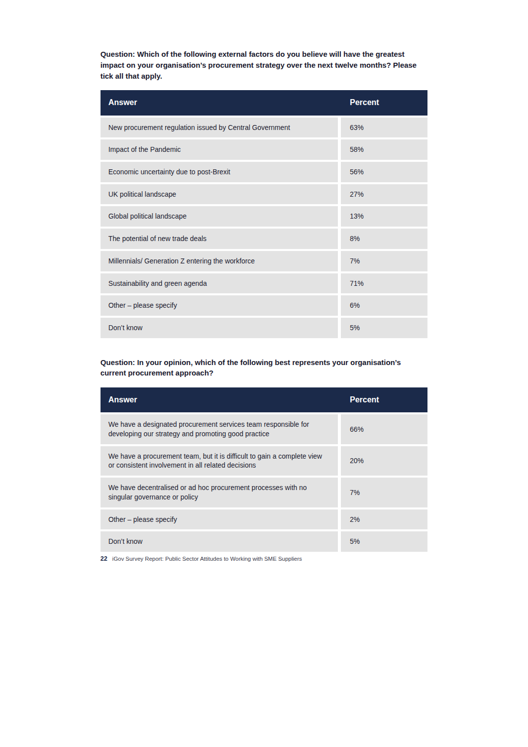Question: Which of the following external factors do you believe will have the greatest impact on your organisation’s procurement strategy over the next twelve months? Please tick all that apply.
| Answer | Percent |
| --- | --- |
| New procurement regulation issued by Central Government | 63% |
| Impact of the Pandemic | 58% |
| Economic uncertainty due to post-Brexit | 56% |
| UK political landscape | 27% |
| Global political landscape | 13% |
| The potential of new trade deals | 8% |
| Millennials/ Generation Z entering the workforce | 7% |
| Sustainability and green agenda | 71% |
| Other – please specify | 6% |
| Don’t know | 5% |
Question: In your opinion, which of the following best represents your organisation’s current procurement approach?
| Answer | Percent |
| --- | --- |
| We have a designated procurement services team responsible for developing our strategy and promoting good practice | 66% |
| We have a procurement team, but it is difficult to gain a complete view or consistent involvement in all related decisions | 20% |
| We have decentralised or ad hoc procurement processes with no singular governance or policy | 7% |
| Other – please specify | 2% |
| Don’t know | 5% |
22iGov Survey Report: Public Sector Attitudes to Working with SME Suppliers